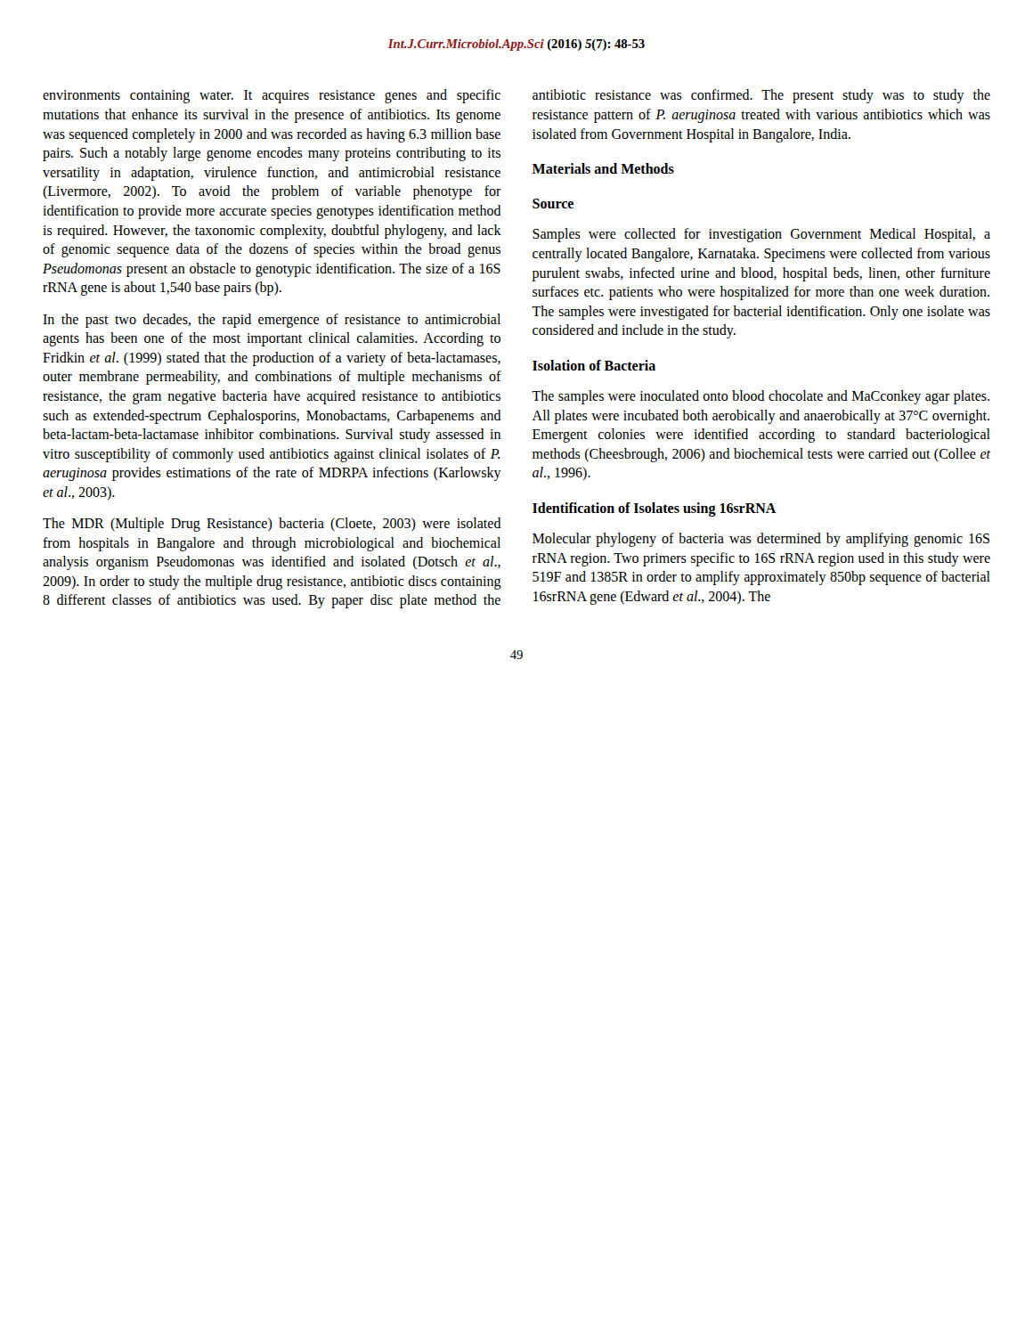Int.J.Curr.Microbiol.App.Sci (2016) 5(7): 48-53
environments containing water. It acquires resistance genes and specific mutations that enhance its survival in the presence of antibiotics. Its genome was sequenced completely in 2000 and was recorded as having 6.3 million base pairs. Such a notably large genome encodes many proteins contributing to its versatility in adaptation, virulence function, and antimicrobial resistance (Livermore, 2002). To avoid the problem of variable phenotype for identification to provide more accurate species genotypes identification method is required. However, the taxonomic complexity, doubtful phylogeny, and lack of genomic sequence data of the dozens of species within the broad genus Pseudomonas present an obstacle to genotypic identification. The size of a 16S rRNA gene is about 1,540 base pairs (bp).
In the past two decades, the rapid emergence of resistance to antimicrobial agents has been one of the most important clinical calamities. According to Fridkin et al. (1999) stated that the production of a variety of beta-lactamases, outer membrane permeability, and combinations of multiple mechanisms of resistance, the gram negative bacteria have acquired resistance to antibiotics such as extended-spectrum Cephalosporins, Monobactams, Carbapenems and beta-lactam-beta-lactamase inhibitor combinations. Survival study assessed in vitro susceptibility of commonly used antibiotics against clinical isolates of P. aeruginosa provides estimations of the rate of MDRPA infections (Karlowsky et al., 2003).
The MDR (Multiple Drug Resistance) bacteria (Cloete, 2003) were isolated from hospitals in Bangalore and through microbiological and biochemical analysis organism Pseudomonas was identified and isolated (Dotsch et al., 2009). In order to study the multiple drug resistance, antibiotic discs containing 8 different classes of antibiotics was used. By paper disc plate method the antibiotic resistance was confirmed. The present study was to study the resistance pattern of P. aeruginosa treated with various antibiotics which was isolated from Government Hospital in Bangalore, India.
Materials and Methods
Source
Samples were collected for investigation Government Medical Hospital, a centrally located Bangalore, Karnataka. Specimens were collected from various purulent swabs, infected urine and blood, hospital beds, linen, other furniture surfaces etc. patients who were hospitalized for more than one week duration. The samples were investigated for bacterial identification. Only one isolate was considered and include in the study.
Isolation of Bacteria
The samples were inoculated onto blood chocolate and MaCconkey agar plates. All plates were incubated both aerobically and anaerobically at 37°C overnight. Emergent colonies were identified according to standard bacteriological methods (Cheesbrough, 2006) and biochemical tests were carried out (Collee et al., 1996).
Identification of Isolates using 16srRNA
Molecular phylogeny of bacteria was determined by amplifying genomic 16S rRNA region. Two primers specific to 16S rRNA region used in this study were 519F and 1385R in order to amplify approximately 850bp sequence of bacterial 16srRNA gene (Edward et al., 2004). The
49